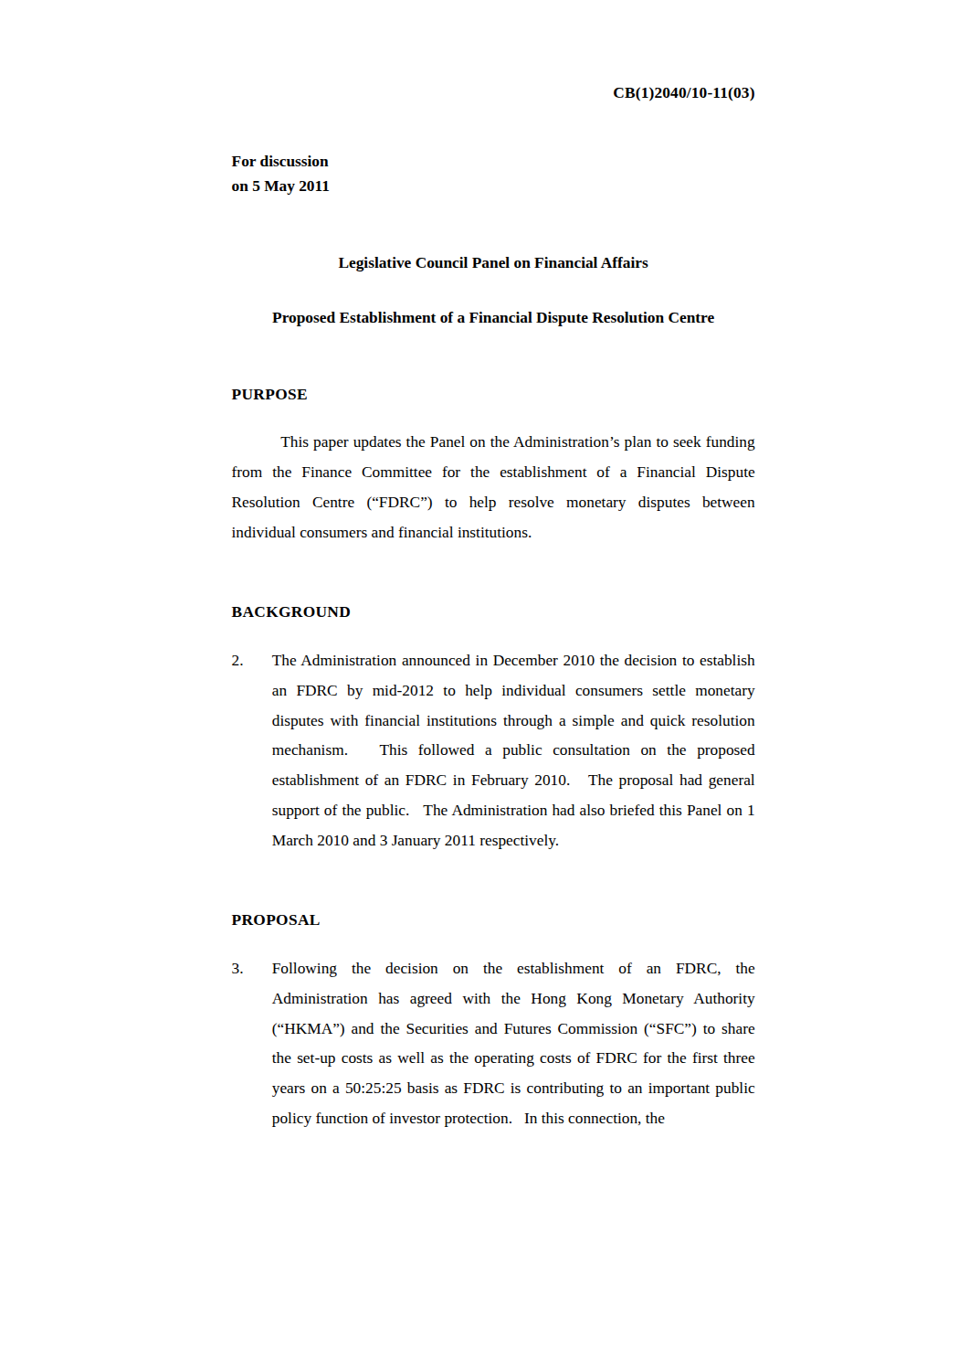CB(1)2040/10-11(03)
For discussion
on 5 May 2011
Legislative Council Panel on Financial Affairs
Proposed Establishment of a Financial Dispute Resolution Centre
PURPOSE
This paper updates the Panel on the Administration’s plan to seek funding from the Finance Committee for the establishment of a Financial Dispute Resolution Centre (“FDRC”) to help resolve monetary disputes between individual consumers and financial institutions.
BACKGROUND
2. The Administration announced in December 2010 the decision to establish an FDRC by mid-2012 to help individual consumers settle monetary disputes with financial institutions through a simple and quick resolution mechanism. This followed a public consultation on the proposed establishment of an FDRC in February 2010. The proposal had general support of the public. The Administration had also briefed this Panel on 1 March 2010 and 3 January 2011 respectively.
PROPOSAL
3. Following the decision on the establishment of an FDRC, the Administration has agreed with the Hong Kong Monetary Authority (“HKMA”) and the Securities and Futures Commission (“SFC”) to share the set-up costs as well as the operating costs of FDRC for the first three years on a 50:25:25 basis as FDRC is contributing to an important public policy function of investor protection. In this connection, the